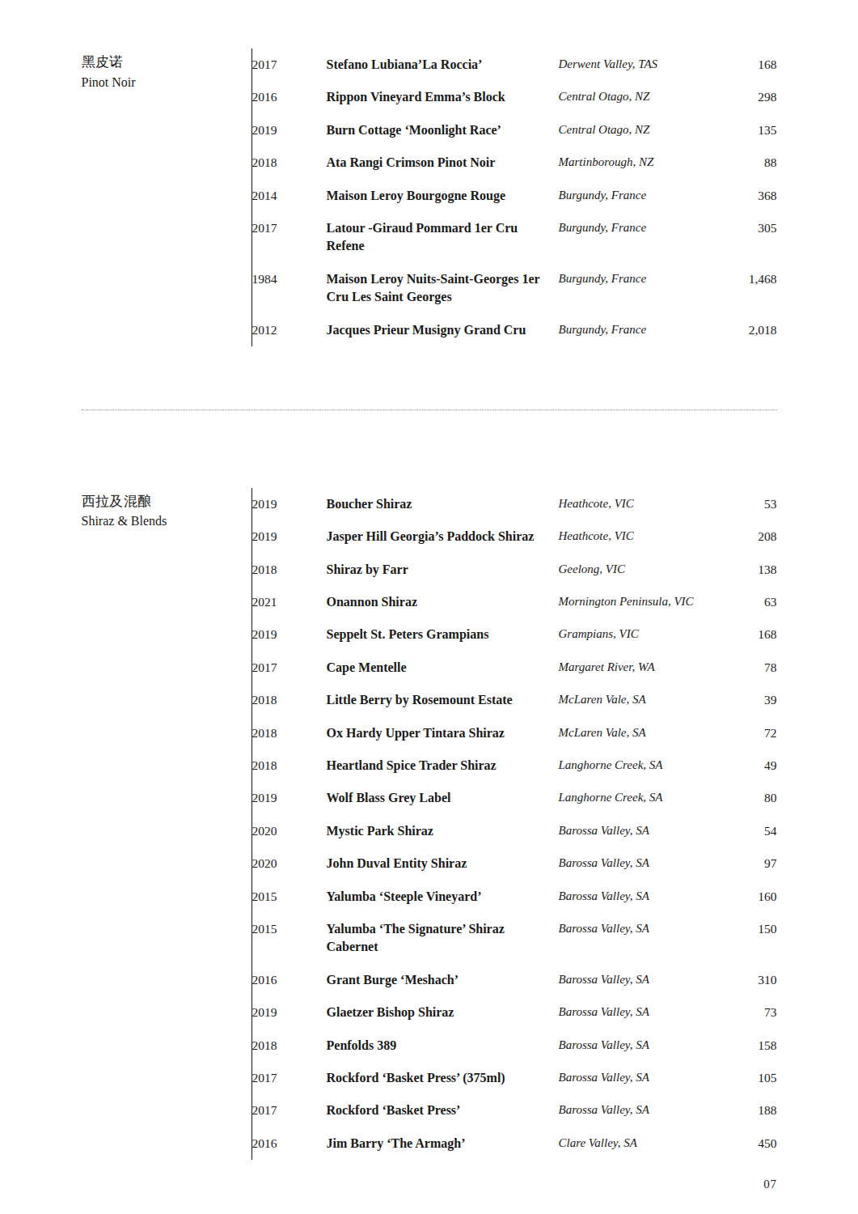黑皮诺
Pinot Noir
| 2017 | Stefano Lubiana’La Roccia’ | Derwent Valley, TAS | 168 |
| 2016 | Rippon Vineyard Emma’s Block | Central Otago, NZ | 298 |
| 2019 | Burn Cottage ‘Moonlight Race’ | Central Otago, NZ | 135 |
| 2018 | Ata Rangi Crimson Pinot Noir | Martinborough, NZ | 88 |
| 2014 | Maison Leroy Bourgogne Rouge | Burgundy, France | 368 |
| 2017 | Latour -Giraud Pommard 1er Cru Refene | Burgundy, France | 305 |
| 1984 | Maison Leroy Nuits-Saint-Georges 1er Cru Les Saint Georges | Burgundy, France | 1,468 |
| 2012 | Jacques Prieur Musigny Grand Cru | Burgundy, France | 2,018 |
西拉及混酿
Shiraz & Blends
| 2019 | Boucher Shiraz | Heathcote, VIC | 53 |
| 2019 | Jasper Hill Georgia’s Paddock Shiraz | Heathcote, VIC | 208 |
| 2018 | Shiraz by Farr | Geelong, VIC | 138 |
| 2021 | Onannon Shiraz | Mornington Peninsula, VIC | 63 |
| 2019 | Seppelt St. Peters Grampians | Grampians, VIC | 168 |
| 2017 | Cape Mentelle | Margaret River, WA | 78 |
| 2018 | Little Berry by Rosemount Estate | McLaren Vale, SA | 39 |
| 2018 | Ox Hardy Upper Tintara Shiraz | McLaren Vale, SA | 72 |
| 2018 | Heartland Spice Trader Shiraz | Langhorne Creek, SA | 49 |
| 2019 | Wolf Blass Grey Label | Langhorne Creek, SA | 80 |
| 2020 | Mystic Park Shiraz | Barossa Valley, SA | 54 |
| 2020 | John Duval Entity Shiraz | Barossa Valley, SA | 97 |
| 2015 | Yalumba ‘Steeple Vineyard’ | Barossa Valley, SA | 160 |
| 2015 | Yalumba ‘The Signature’ Shiraz Cabernet | Barossa Valley, SA | 150 |
| 2016 | Grant Burge ‘Meshach’ | Barossa Valley, SA | 310 |
| 2019 | Glaetzer Bishop Shiraz | Barossa Valley, SA | 73 |
| 2018 | Penfolds 389 | Barossa Valley, SA | 158 |
| 2017 | Rockford ‘Basket Press’ (375ml) | Barossa Valley, SA | 105 |
| 2017 | Rockford ‘Basket Press’ | Barossa Valley, SA | 188 |
| 2016 | Jim Barry ‘The Armagh’ | Clare Valley, SA | 450 |
07